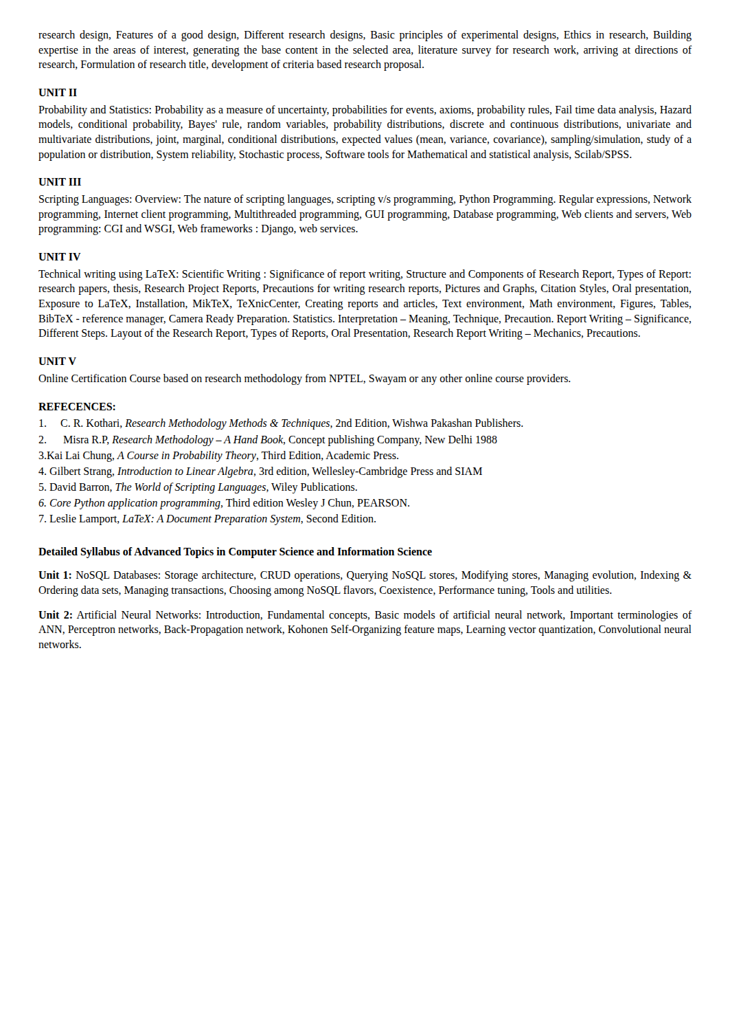research design, Features of a good design, Different research designs, Basic principles of experimental designs, Ethics in research, Building expertise in the areas of interest, generating the base content in the selected area, literature survey for research work, arriving at directions of research, Formulation of research title, development of criteria based research proposal.
UNIT II
Probability and Statistics: Probability as a measure of uncertainty, probabilities for events, axioms, probability rules, Fail time data analysis, Hazard models, conditional probability, Bayes' rule, random variables, probability distributions, discrete and continuous distributions, univariate and multivariate distributions, joint, marginal, conditional distributions, expected values (mean, variance, covariance), sampling/simulation, study of a population or distribution, System reliability, Stochastic process, Software tools for Mathematical and statistical analysis, Scilab/SPSS.
UNIT III
Scripting Languages: Overview: The nature of scripting languages, scripting v/s programming, Python Programming. Regular expressions, Network programming, Internet client programming, Multithreaded programming, GUI programming, Database programming, Web clients and servers, Web programming: CGI and WSGI, Web frameworks : Django, web services.
UNIT IV
Technical writing using LaTeX: Scientific Writing : Significance of report writing, Structure and Components of Research Report, Types of Report: research papers, thesis, Research Project Reports, Precautions for writing research reports, Pictures and Graphs, Citation Styles, Oral presentation, Exposure to LaTeX, Installation, MikTeX, TeXnicCenter, Creating reports and articles, Text environment, Math environment, Figures, Tables, BibTeX - reference manager, Camera Ready Preparation. Statistics. Interpretation – Meaning, Technique, Precaution. Report Writing – Significance, Different Steps. Layout of the Research Report, Types of Reports, Oral Presentation, Research Report Writing – Mechanics, Precautions.
UNIT V
Online Certification Course based on research methodology from NPTEL, Swayam or any other online course providers.
REFECENCES:
1. C. R. Kothari, Research Methodology Methods & Techniques, 2nd Edition, Wishwa Pakashan Publishers.
2. Misra R.P, Research Methodology – A Hand Book, Concept publishing Company, New Delhi 1988
3.Kai Lai Chung, A Course in Probability Theory, Third Edition, Academic Press.
4. Gilbert Strang, Introduction to Linear Algebra, 3rd edition, Wellesley-Cambridge Press and SIAM
5. David Barron, The World of Scripting Languages, Wiley Publications.
6. Core Python application programming, Third edition Wesley J Chun, PEARSON.
7. Leslie Lamport, LaTeX: A Document Preparation System, Second Edition.
Detailed Syllabus of Advanced Topics in Computer Science and Information Science
Unit 1: NoSQL Databases: Storage architecture, CRUD operations, Querying NoSQL stores, Modifying stores, Managing evolution, Indexing & Ordering data sets, Managing transactions, Choosing among NoSQL flavors, Coexistence, Performance tuning, Tools and utilities.
Unit 2: Artificial Neural Networks: Introduction, Fundamental concepts, Basic models of artificial neural network, Important terminologies of ANN, Perceptron networks, Back-Propagation network, Kohonen Self-Organizing feature maps, Learning vector quantization, Convolutional neural networks.